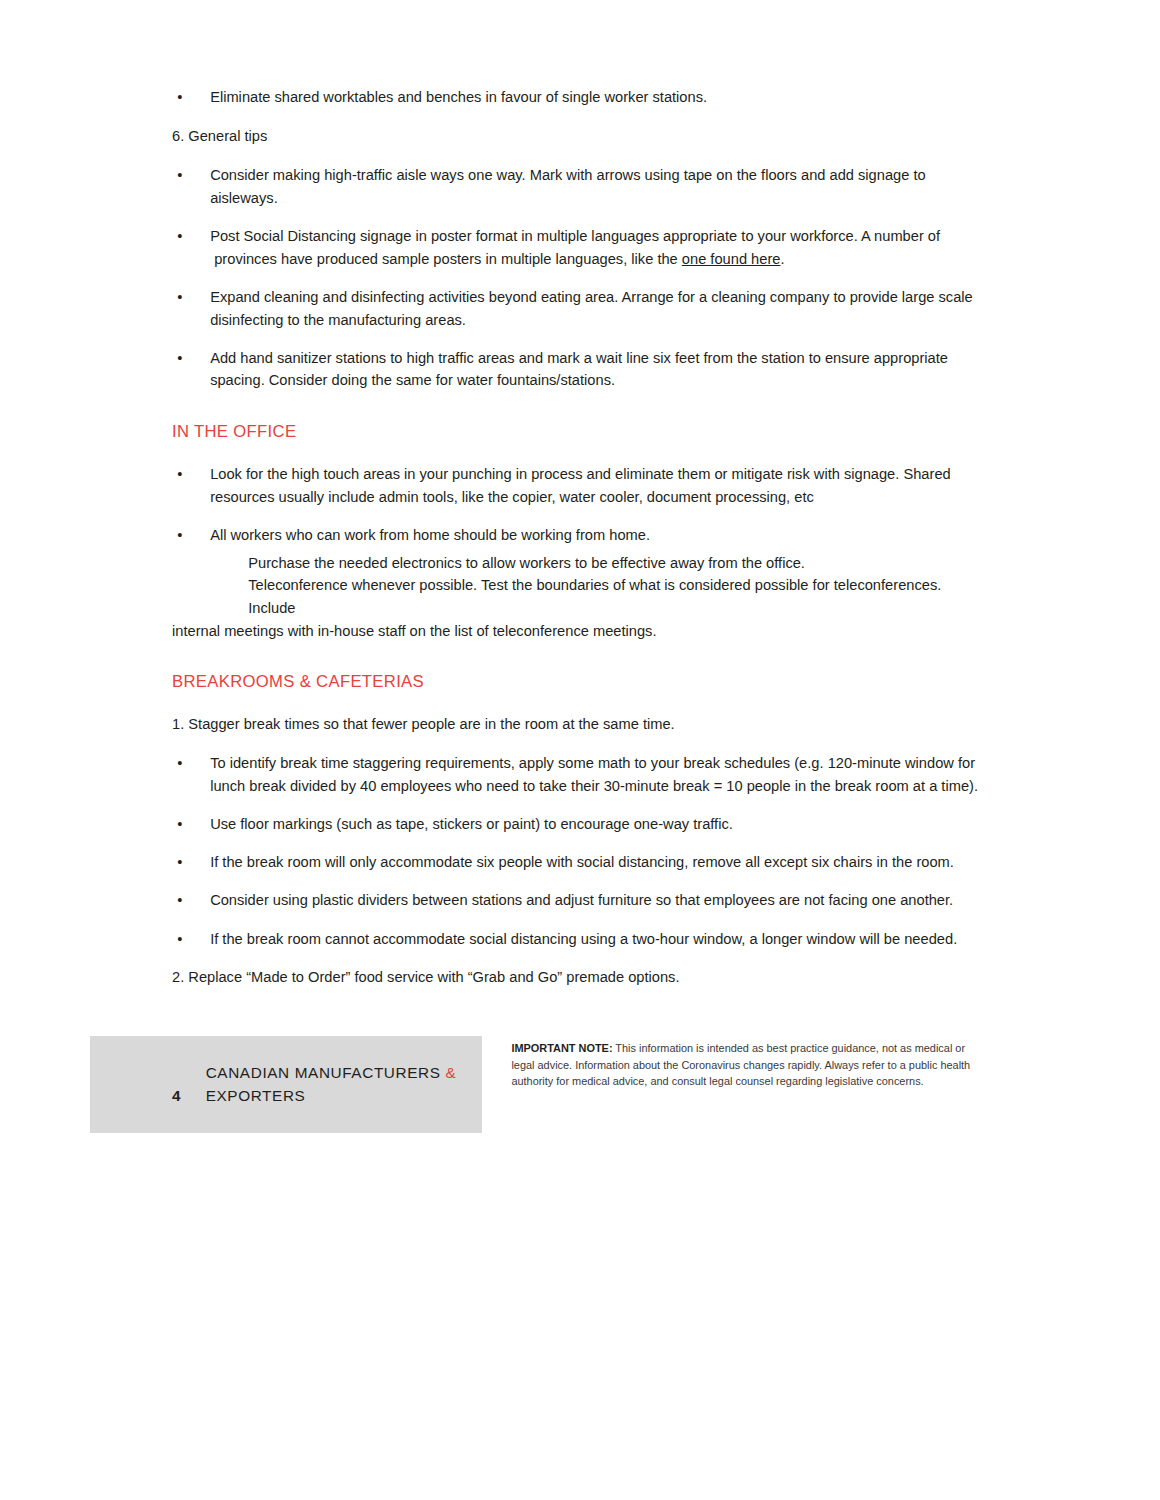Eliminate shared worktables and benches in favour of single worker stations.
6. General tips
Consider making high-traffic aisle ways one way. Mark with arrows using tape on the floors and add signage to aisleways.
Post Social Distancing signage in poster format in multiple languages appropriate to your workforce. A number of provinces have produced sample posters in multiple languages, like the one found here.
Expand cleaning and disinfecting activities beyond eating area. Arrange for a cleaning company to provide large scale disinfecting to the manufacturing areas.
Add hand sanitizer stations to high traffic areas and mark a wait line six feet from the station to ensure appropriate spacing. Consider doing the same for water fountains/stations.
IN THE OFFICE
Look for the high touch areas in your punching in process and eliminate them or mitigate risk with signage. Shared resources usually include admin tools, like the copier, water cooler, document processing, etc
All workers who can work from home should be working from home.
Purchase the needed electronics to allow workers to be effective away from the office. Teleconference whenever possible. Test the boundaries of what is considered possible for teleconferences. Include
internal meetings with in-house staff on the list of teleconference meetings.
BREAKROOMS & CAFETERIAS
1. Stagger break times so that fewer people are in the room at the same time.
To identify break time staggering requirements, apply some math to your break schedules (e.g. 120-minute window for lunch break divided by 40 employees who need to take their 30-minute break = 10 people in the break room at a time).
Use floor markings (such as tape, stickers or paint) to encourage one-way traffic.
If the break room will only accommodate six people with social distancing, remove all except six chairs in the room.
Consider using plastic dividers between stations and adjust furniture so that employees are not facing one another.
If the break room cannot accommodate social distancing using a two-hour window, a longer window will be needed.
2. Replace “Made to Order” food service with “Grab and Go” premade options.
4 CANADIAN MANUFACTURERS & EXPORTERS
IMPORTANT NOTE: This information is intended as best practice guidance, not as medical or legal advice. Information about the Coronavirus changes rapidly. Always refer to a public health authority for medical advice, and consult legal counsel regarding legislative concerns.